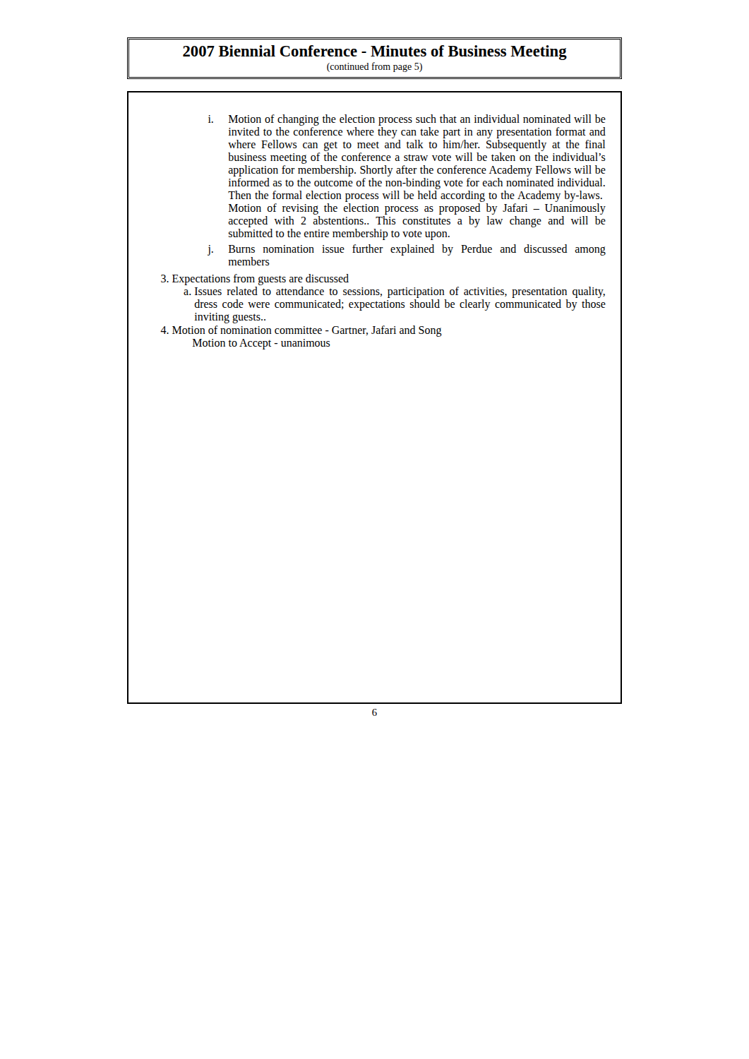2007 Biennial Conference - Minutes of Business Meeting
(continued from page 5)
i.
Motion of changing the election process such that an individual nominated will be invited to the conference where they can take part in any presentation format and where Fellows can get to meet and talk to him/her. Subsequently at the final business meeting of the conference a straw vote will be taken on the individual’s application for membership. Shortly after the conference Academy Fellows will be informed as to the outcome of the non-binding vote for each nominated individual. Then the formal election process will be held according to the Academy by-laws. Motion of revising the election process as proposed by Jafari – Unanimously accepted with 2 abstentions.. This constitutes a by law change and will be submitted to the entire membership to vote upon.
j.
Burns nomination issue further explained by Perdue and discussed among members
Expectations from guests are discussed
Issues related to attendance to sessions, participation of activities, presentation quality, dress code were communicated; expectations should be clearly communicated by those inviting guests..
Motion of nomination committee - Gartner, Jafari and Song
Motion to Accept - unanimous
6